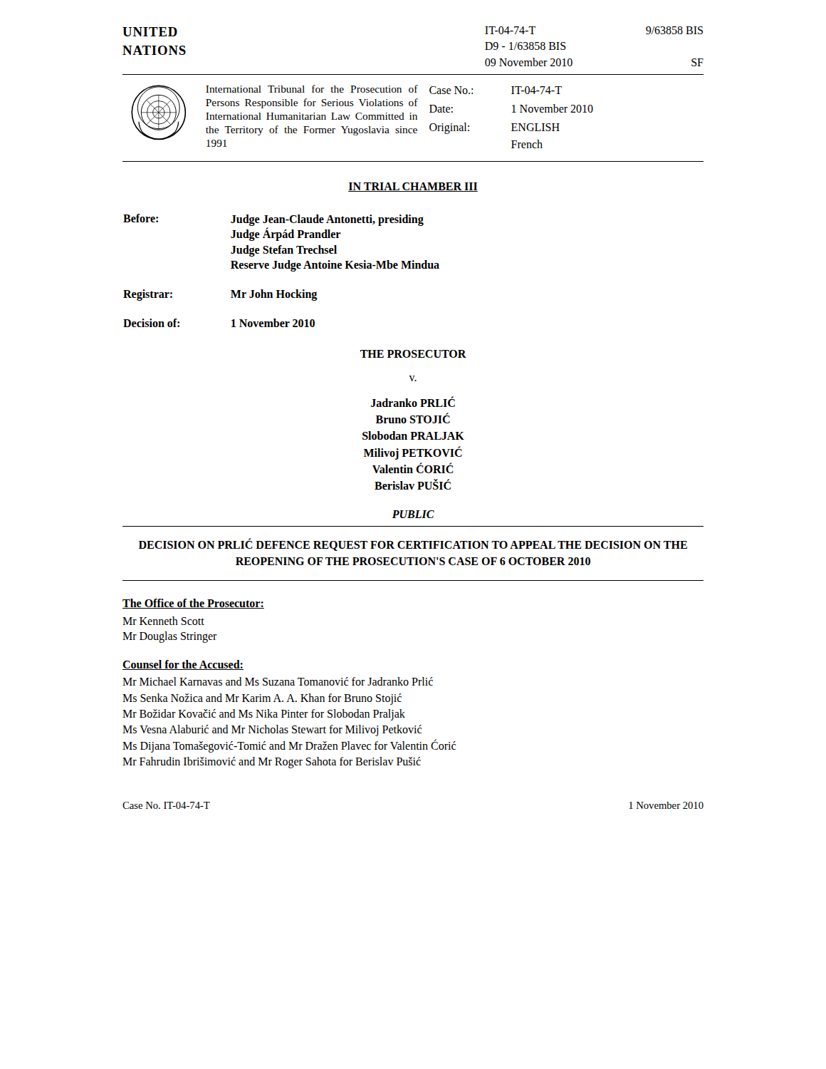UNITED
NATIONS
IT-04-74-T 9/63858 BIS
D9 - 1/63858 BIS
09 November 2010 SF
International Tribunal for the Prosecution of Persons Responsible for Serious Violations of International Humanitarian Law Committed in the Territory of the Former Yugoslavia since 1991
| Case No.: | IT-04-74-T |
| Date: | 1 November 2010 |
| Original: | ENGLISH French |
IN TRIAL CHAMBER III
| Before: | Judge Jean-Claude Antonetti, presiding Judge Árpád Prandler Judge Stefan Trechsel Reserve Judge Antoine Kesia-Mbe Mindua |
| Registrar: | Mr John Hocking |
| Decision of: | 1 November 2010 |
THE PROSECUTOR
v.
Jadranko PRLIĆ
Bruno STOJIĆ
Slobodan PRALJAK
Milivoj PETKOVIĆ
Valentin ĆORIĆ
Berislav PUŠIĆ
PUBLIC
Decision on Prlić Defence Request for Certification to Appeal the Decision on the Reopening of the Prosecution's Case of 6 October 2010
The Office of the Prosecutor:
Mr Kenneth Scott
Mr Douglas Stringer
Counsel for the Accused:
Mr Michael Karnavas and Ms Suzana Tomanović for Jadranko Prlić
Ms Senka Nožica and Mr Karim A. A. Khan for Bruno Stojić
Mr Božidar Kovačić and Ms Nika Pinter for Slobodan Praljak
Ms Vesna Alaburić and Mr Nicholas Stewart for Milivoj Petković
Ms Dijana Tomašegović-Tomić and Mr Dražen Plavec for Valentin Ćorić
Mr Fahrudin Ibrišimović and Mr Roger Sahota for Berislav Pušić
Case No. IT-04-74-T 1 November 2010